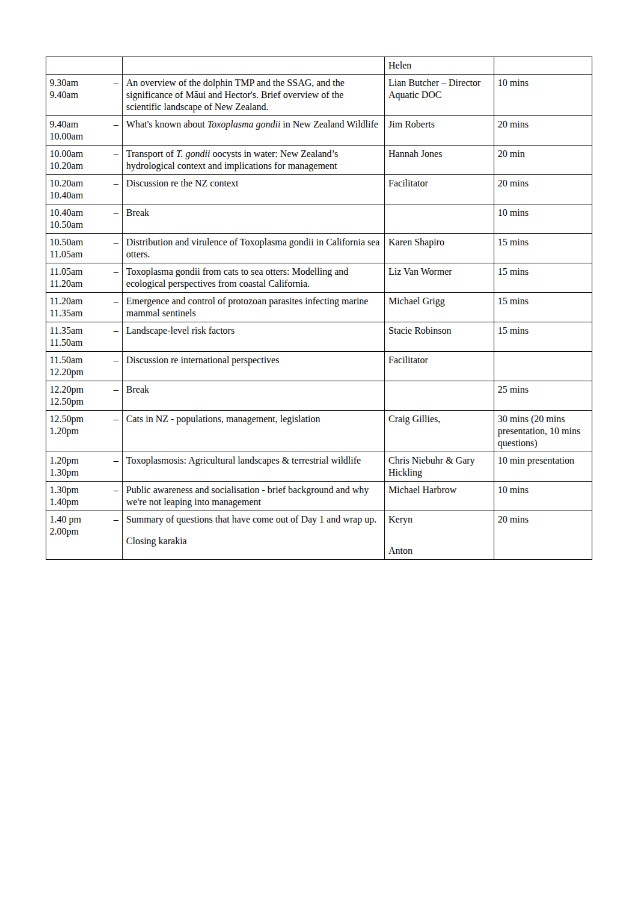| | | Helen | |
| 9.30am – 9.40am | An overview of the dolphin TMP and the SSAG, and the significance of Māui and Hector's. Brief overview of the scientific landscape of New Zealand. | Lian Butcher – Director Aquatic DOC | 10 mins |
| 9.40am – 10.00am | What's known about Toxoplasma gondii in New Zealand Wildlife | Jim Roberts | 20 mins |
| 10.00am – 10.20am | Transport of T. gondii oocysts in water: New Zealand’s hydrological context and implications for management | Hannah Jones | 20 min |
| 10.20am – 10.40am | Discussion re the NZ context | Facilitator | 20 mins |
| 10.40am – 10.50am | Break | | 10 mins |
| 10.50am – 11.05am | Distribution and virulence of Toxoplasma gondii in California sea otters. | Karen Shapiro | 15 mins |
| 11.05am – 11.20am | Toxoplasma gondii from cats to sea otters: Modelling and ecological perspectives from coastal California. | Liz Van Wormer | 15 mins |
| 11.20am – 11.35am | Emergence and control of protozoan parasites infecting marine mammal sentinels | Michael Grigg | 15 mins |
| 11.35am – 11.50am | Landscape-level risk factors | Stacie Robinson | 15 mins |
| 11.50am – 12.20pm | Discussion re international perspectives | Facilitator | |
| 12.20pm – 12.50pm | Break | | 25 mins |
| 12.50pm – 1.20pm | Cats in NZ - populations, management, legislation | Craig Gillies, | 30 mins (20 mins presentation, 10 mins questions) |
| 1.20pm – 1.30pm | Toxoplasmosis: Agricultural landscapes & terrestrial wildlife | Chris Niebuhr & Gary Hickling | 10 min presentation |
| 1.30pm – 1.40pm | Public awareness and socialisation - brief background and why we're not leaping into management | Michael Harbrow | 10 mins |
| 1.40 pm – 2.00pm | Summary of questions that have come out of Day 1 and wrap up. Closing karakia | Keryn Anton | 20 mins |